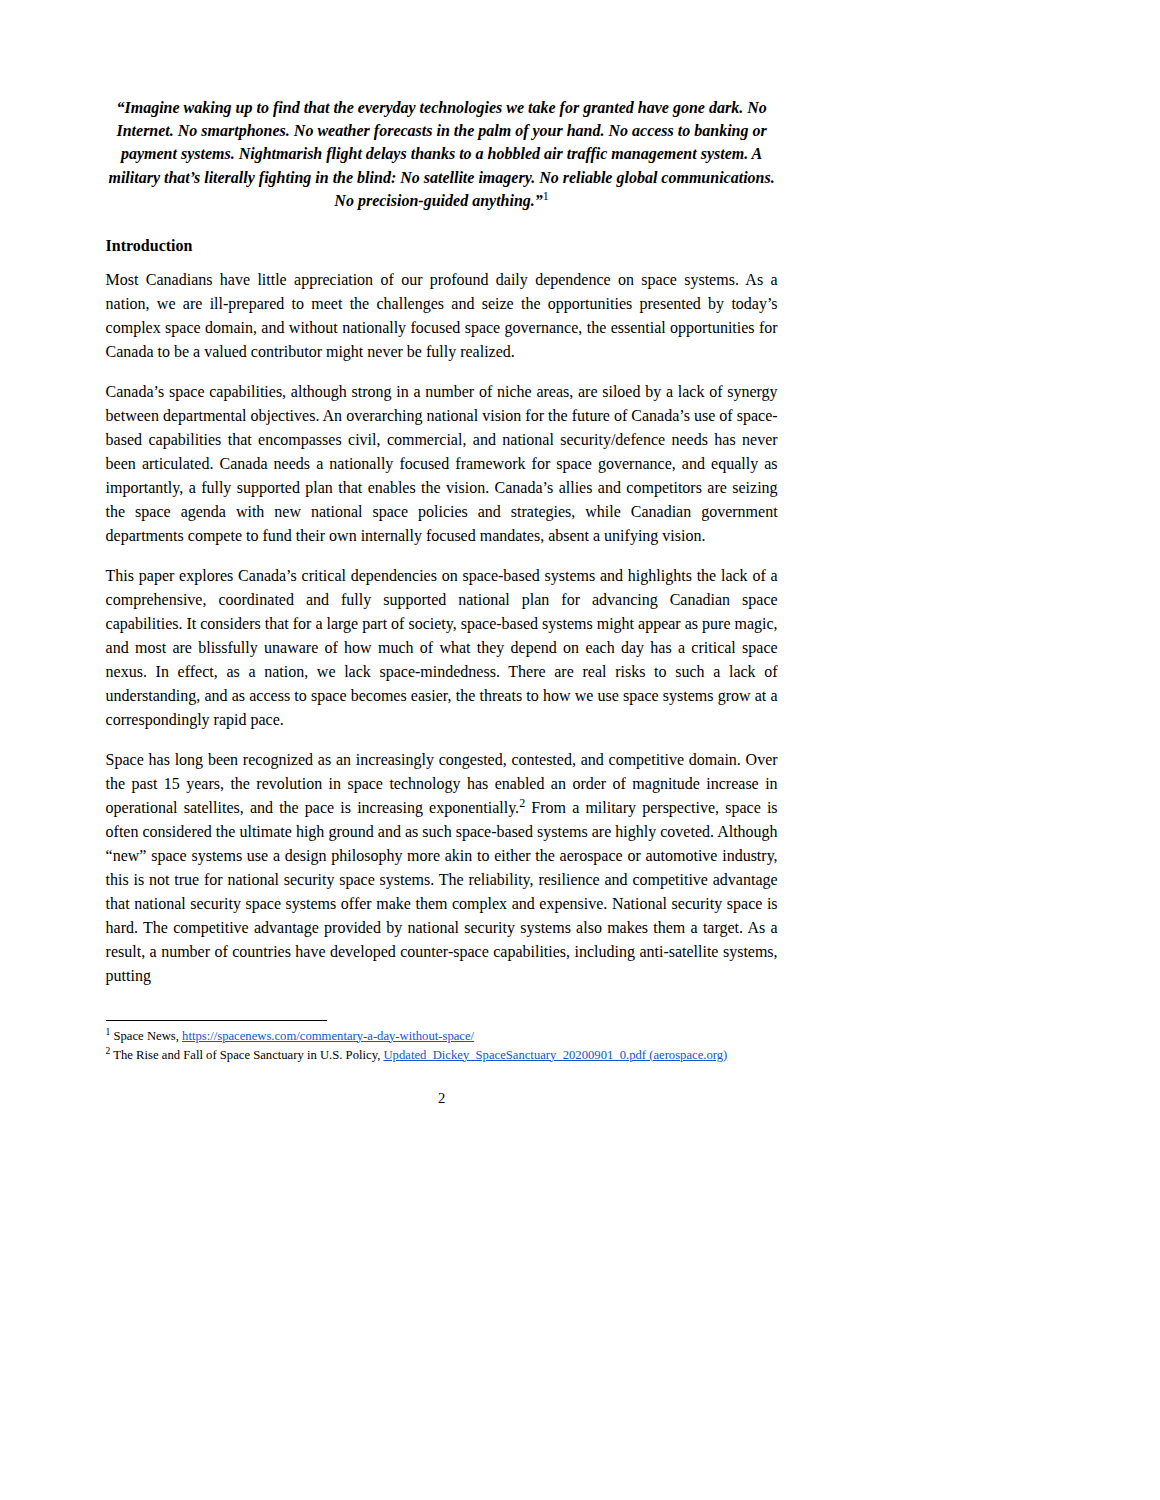“Imagine waking up to find that the everyday technologies we take for granted have gone dark. No Internet. No smartphones. No weather forecasts in the palm of your hand. No access to banking or payment systems. Nightmarish flight delays thanks to a hobbled air traffic management system. A military that’s literally fighting in the blind: No satellite imagery. No reliable global communications. No precision-guided anything.”1
Introduction
Most Canadians have little appreciation of our profound daily dependence on space systems. As a nation, we are ill-prepared to meet the challenges and seize the opportunities presented by today’s complex space domain, and without nationally focused space governance, the essential opportunities for Canada to be a valued contributor might never be fully realized.
Canada’s space capabilities, although strong in a number of niche areas, are siloed by a lack of synergy between departmental objectives. An overarching national vision for the future of Canada’s use of space-based capabilities that encompasses civil, commercial, and national security/defence needs has never been articulated. Canada needs a nationally focused framework for space governance, and equally as importantly, a fully supported plan that enables the vision. Canada’s allies and competitors are seizing the space agenda with new national space policies and strategies, while Canadian government departments compete to fund their own internally focused mandates, absent a unifying vision.
This paper explores Canada’s critical dependencies on space-based systems and highlights the lack of a comprehensive, coordinated and fully supported national plan for advancing Canadian space capabilities. It considers that for a large part of society, space-based systems might appear as pure magic, and most are blissfully unaware of how much of what they depend on each day has a critical space nexus. In effect, as a nation, we lack space-mindedness. There are real risks to such a lack of understanding, and as access to space becomes easier, the threats to how we use space systems grow at a correspondingly rapid pace.
Space has long been recognized as an increasingly congested, contested, and competitive domain. Over the past 15 years, the revolution in space technology has enabled an order of magnitude increase in operational satellites, and the pace is increasing exponentially.2 From a military perspective, space is often considered the ultimate high ground and as such space-based systems are highly coveted. Although “new” space systems use a design philosophy more akin to either the aerospace or automotive industry, this is not true for national security space systems. The reliability, resilience and competitive advantage that national security space systems offer make them complex and expensive. National security space is hard. The competitive advantage provided by national security systems also makes them a target. As a result, a number of countries have developed counter-space capabilities, including anti-satellite systems, putting
1 Space News, https://spacenews.com/commentary-a-day-without-space/
2 The Rise and Fall of Space Sanctuary in U.S. Policy, Updated_Dickey_SpaceSanctuary_20200901_0.pdf (aerospace.org)
2